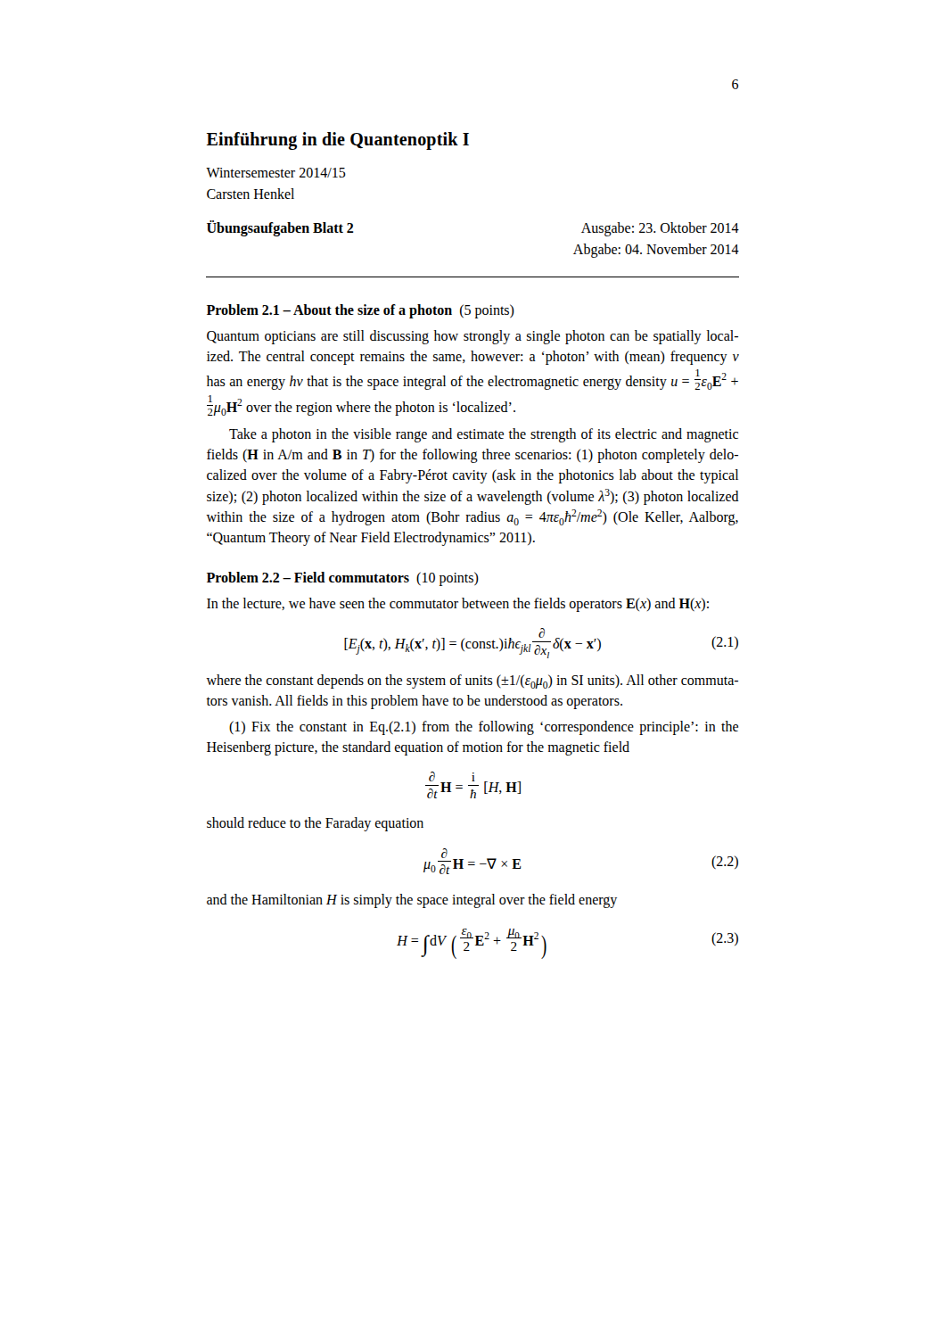6
Einführung in die Quantenoptik I
Wintersemester 2014/15
Carsten Henkel
Übungsaufgaben Blatt 2
Ausgabe: 23. Oktober 2014
Abgabe: 04. November 2014
Problem 2.1 – About the size of a photon (5 points)
Quantum opticians are still discussing how strongly a single photon can be spatially localized. The central concept remains the same, however: a ‘photon’ with (mean) frequency ν has an energy hν that is the space integral of the electromagnetic energy density u = 12 ε0E2 + 12 μ0H2 over the region where the photon is ‘localized’.
Take a photon in the visible range and estimate the strength of its electric and magnetic fields (H in A/m and B in T) for the following three scenarios: (1) photon completely delocalized over the volume of a Fabry-Pérot cavity (ask in the photonics lab about the typical size); (2) photon localized within the size of a wavelength (volume λ3); (3) photon localized within the size of a hydrogen atom (Bohr radius a0 = 4πε0ħ2/me2) (Ole Keller, Aalborg, “Quantum Theory of Near Field Electrodynamics” 2011).
Problem 2.2 – Field commutators (10 points)
In the lecture, we have seen the commutator between the fields operators E(x) and H(x):
[Ej(x, t), Hk(x′, t)] = (const.)iħϵjkl∂∂xl δ(x − x′) (2.1)
where the constant depends on the system of units (±1/(ε0μ0) in SI units). All other commutators vanish. All fields in this problem have to be understood as operators.
(1) Fix the constant in Eq.(2.1) from the following ‘correspondence principle’: in the Heisenberg picture, the standard equation of motion for the magnetic field
∂∂t H = iħ [H, H]
should reduce to the Faraday equation
μ0∂∂t H = −∇ × E (2.2)
and the Hamiltonian H is simply the space integral over the field energy
H = ∫dV (ε02 E2 + μ02 H2) (2.3)